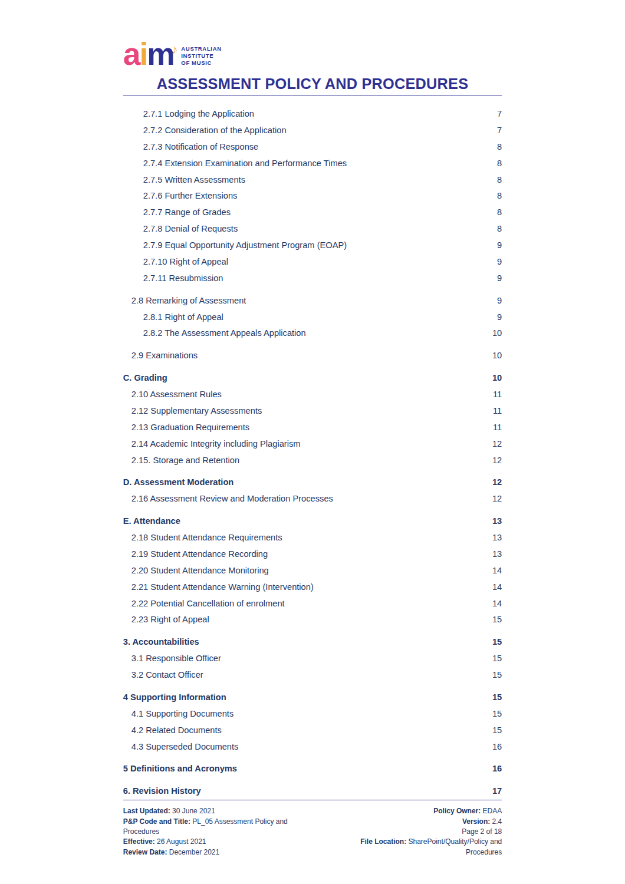aim♪
AUSTRALIAN
INSTITUTE
OF MUSIC
ASSESSMENT POLICY AND PROCEDURES
2.7.1 Lodging the Application 7
2.7.2 Consideration of the Application 7
2.7.3 Notification of Response 8
2.7.4 Extension Examination and Performance Times 8
2.7.5 Written Assessments 8
2.7.6 Further Extensions 8
2.7.7 Range of Grades 8
2.7.8 Denial of Requests 8
2.7.9 Equal Opportunity Adjustment Program (EOAP) 9
2.7.10 Right of Appeal 9
2.7.11 Resubmission 9
2.8 Remarking of Assessment 9
2.8.1 Right of Appeal 9
2.8.2 The Assessment Appeals Application 10
2.9 Examinations 10
C. Grading 10
2.10 Assessment Rules 11
2.12 Supplementary Assessments 11
2.13 Graduation Requirements 11
2.14 Academic Integrity including Plagiarism 12
2.15. Storage and Retention 12
D. Assessment Moderation 12
2.16 Assessment Review and Moderation Processes 12
E. Attendance 13
2.18 Student Attendance Requirements 13
2.19 Student Attendance Recording 13
2.20 Student Attendance Monitoring 14
2.21 Student Attendance Warning (Intervention) 14
2.22 Potential Cancellation of enrolment 14
2.23 Right of Appeal 15
3. Accountabilities 15
3.1 Responsible Officer 15
3.2 Contact Officer 15
4 Supporting Information 15
4.1 Supporting Documents 15
4.2 Related Documents 15
4.3 Superseded Documents 16
5 Definitions and Acronyms 16
6. Revision History 17
Last Updated: 30 June 2021
P&P Code and Title: PL_05 Assessment Policy and Procedures
Effective: 26 August 2021
Review Date: December 2021
Policy Owner: EDAA
Version: 2.4
Page 2 of 18
File Location: SharePoint/Quality/Policy and Procedures